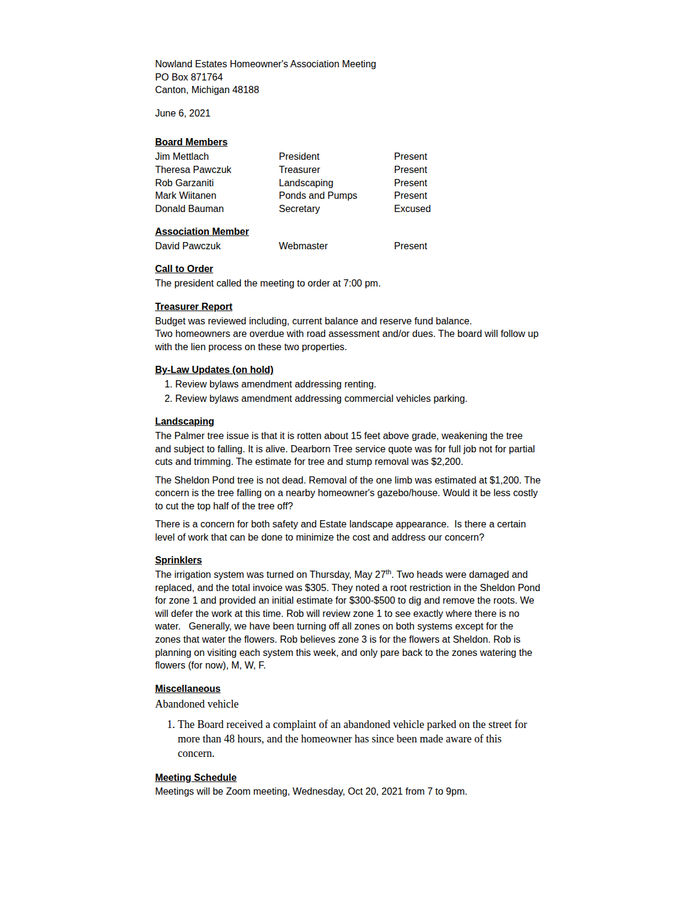Nowland Estates Homeowner's Association Meeting
PO Box 871764
Canton, Michigan 48188
June 6, 2021
Board Members
| Jim Mettlach | President | Present |
| Theresa Pawczuk | Treasurer | Present |
| Rob Garzaniti | Landscaping | Present |
| Mark Wiitanen | Ponds and Pumps | Present |
| Donald Bauman | Secretary | Excused |
Association Member
| David Pawczuk | Webmaster | Present |
Call to Order
The president called the meeting to order at 7:00 pm.
Treasurer Report
Budget was reviewed including, current balance and reserve fund balance.
Two homeowners are overdue with road assessment and/or dues. The board will follow up with the lien process on these two properties.
By-Law Updates (on hold)
Review bylaws amendment addressing renting.
Review bylaws amendment addressing commercial vehicles parking.
Landscaping
The Palmer tree issue is that it is rotten about 15 feet above grade, weakening the tree and subject to falling. It is alive. Dearborn Tree service quote was for full job not for partial cuts and trimming. The estimate for tree and stump removal was $2,200.
The Sheldon Pond tree is not dead. Removal of the one limb was estimated at $1,200. The concern is the tree falling on a nearby homeowner's gazebo/house. Would it be less costly to cut the top half of the tree off?
There is a concern for both safety and Estate landscape appearance. Is there a certain level of work that can be done to minimize the cost and address our concern?
Sprinklers
The irrigation system was turned on Thursday, May 27th. Two heads were damaged and replaced, and the total invoice was $305. They noted a root restriction in the Sheldon Pond for zone 1 and provided an initial estimate for $300-$500 to dig and remove the roots. We will defer the work at this time. Rob will review zone 1 to see exactly where there is no water. Generally, we have been turning off all zones on both systems except for the zones that water the flowers. Rob believes zone 3 is for the flowers at Sheldon. Rob is planning on visiting each system this week, and only pare back to the zones watering the flowers (for now), M, W, F.
Miscellaneous
Abandoned vehicle
The Board received a complaint of an abandoned vehicle parked on the street for more than 48 hours, and the homeowner has since been made aware of this concern.
Meeting Schedule
Meetings will be Zoom meeting, Wednesday, Oct 20, 2021 from 7 to 9pm.